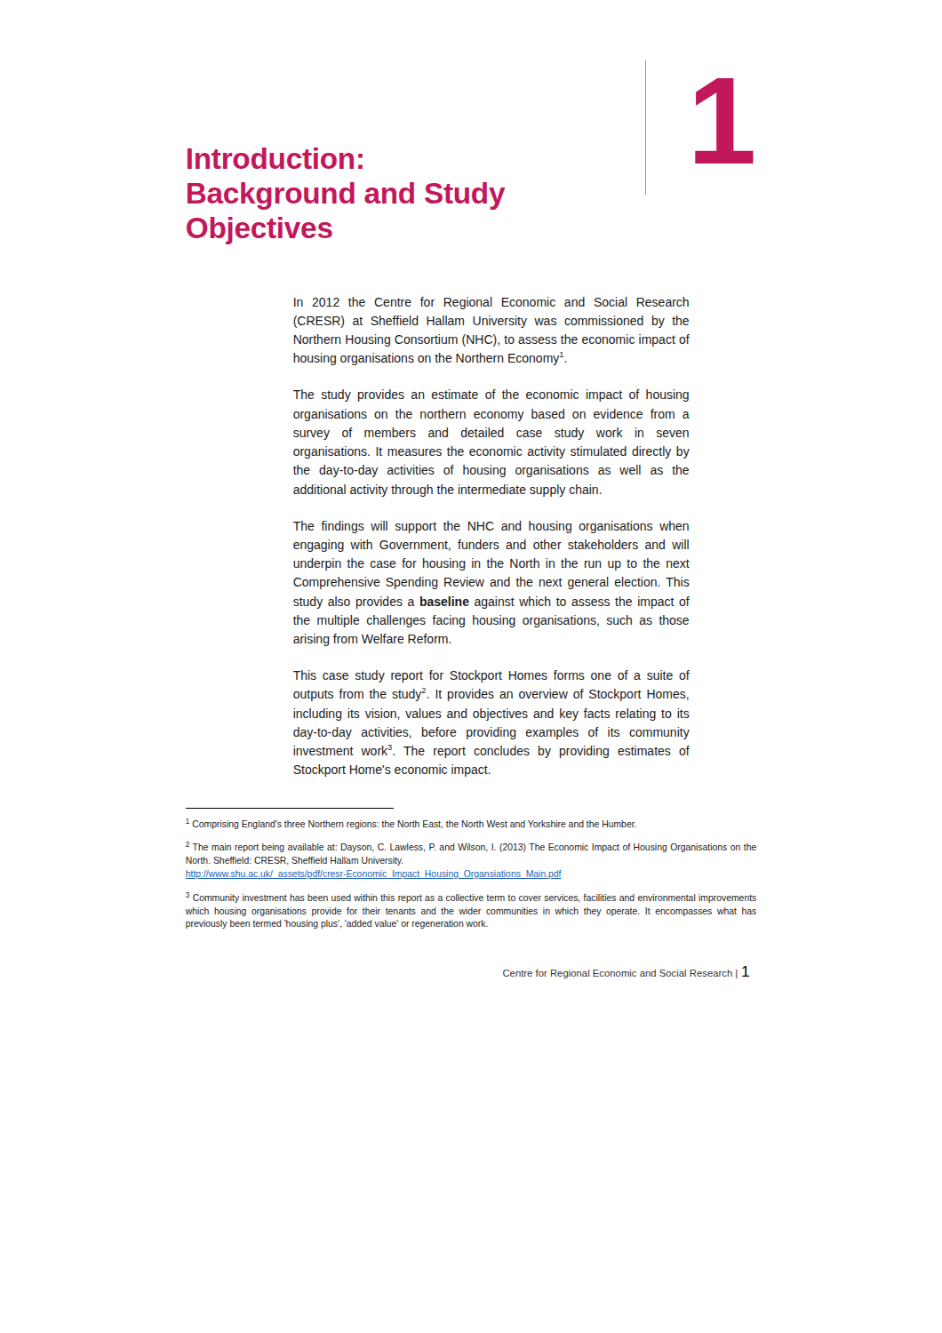1
Introduction: Background and Study Objectives
In 2012 the Centre for Regional Economic and Social Research (CRESR) at Sheffield Hallam University was commissioned by the Northern Housing Consortium (NHC), to assess the economic impact of housing organisations on the Northern Economy1.
The study provides an estimate of the economic impact of housing organisations on the northern economy based on evidence from a survey of members and detailed case study work in seven organisations. It measures the economic activity stimulated directly by the day-to-day activities of housing organisations as well as the additional activity through the intermediate supply chain.
The findings will support the NHC and housing organisations when engaging with Government, funders and other stakeholders and will underpin the case for housing in the North in the run up to the next Comprehensive Spending Review and the next general election. This study also provides a baseline against which to assess the impact of the multiple challenges facing housing organisations, such as those arising from Welfare Reform.
This case study report for Stockport Homes forms one of a suite of outputs from the study2. It provides an overview of Stockport Homes, including its vision, values and objectives and key facts relating to its day-to-day activities, before providing examples of its community investment work3. The report concludes by providing estimates of Stockport Home's economic impact.
1 Comprising England's three Northern regions: the North East, the North West and Yorkshire and the Humber.
2 The main report being available at: Dayson, C. Lawless, P. and Wilson, I. (2013) The Economic Impact of Housing Organisations on the North. Sheffield: CRESR, Sheffield Hallam University.
http://www.shu.ac.uk/_assets/pdf/cresr-Economic_Impact_Housing_Organsiations_Main.pdf
3 Community investment has been used within this report as a collective term to cover services, facilities and environmental improvements which housing organisations provide for their tenants and the wider communities in which they operate. It encompasses what has previously been termed 'housing plus', 'added value' or regeneration work.
Centre for Regional Economic and Social Research |1